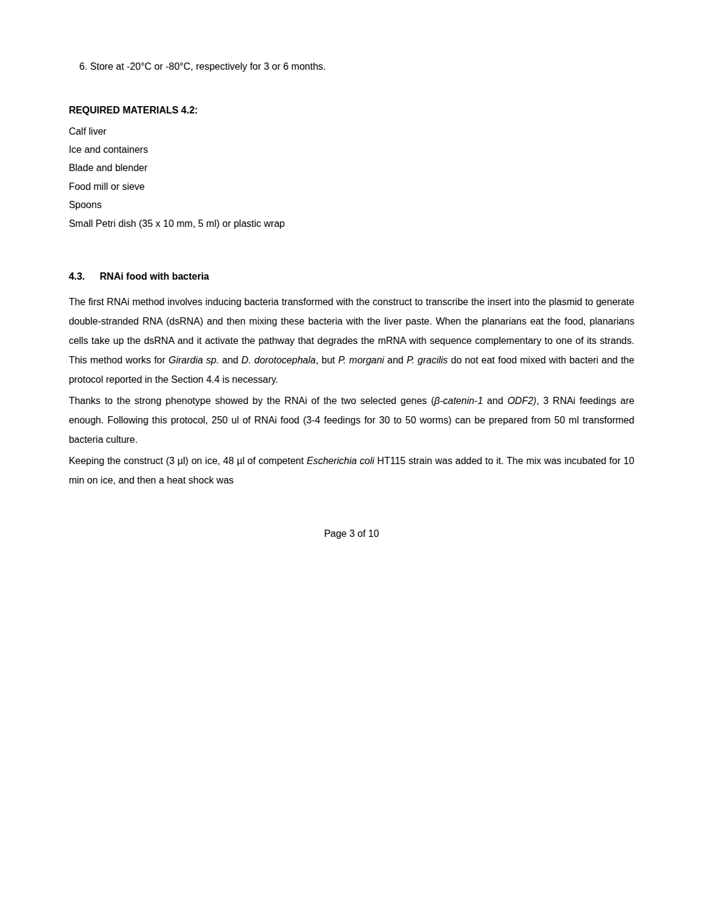Store at -20°C or -80°C, respectively for 3 or 6 months.
REQUIRED MATERIALS 4.2:
Calf liver
Ice and containers
Blade and blender
Food mill or sieve
Spoons
Small Petri dish (35 x 10 mm, 5 ml) or plastic wrap
4.3. RNAi food with bacteria
The first RNAi method involves inducing bacteria transformed with the construct to transcribe the insert into the plasmid to generate double-stranded RNA (dsRNA) and then mixing these bacteria with the liver paste. When the planarians eat the food, planarians cells take up the dsRNA and it activate the pathway that degrades the mRNA with sequence complementary to one of its strands. This method works for Girardia sp. and D. dorotocephala, but P. morgani and P. gracilis do not eat food mixed with bacteri and the protocol reported in the Section 4.4 is necessary.
Thanks to the strong phenotype showed by the RNAi of the two selected genes (β-catenin-1 and ODF2), 3 RNAi feedings are enough. Following this protocol, 250 ul of RNAi food (3-4 feedings for 30 to 50 worms) can be prepared from 50 ml transformed bacteria culture.
Keeping the construct (3 µl) on ice, 48 µl of competent Escherichia coli HT115 strain was added to it. The mix was incubated for 10 min on ice, and then a heat shock was
Page 3 of 10